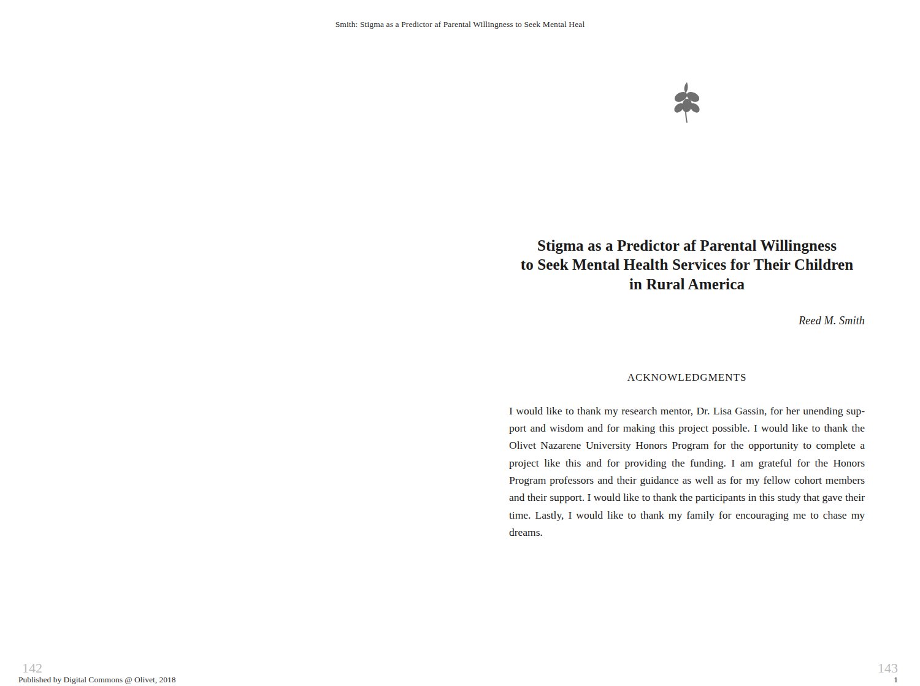Smith: Stigma as a Predictor af Parental Willingness to Seek Mental Heal
Stigma as a Predictor af Parental Willingness
to Seek Mental Health Services for Their Children
in Rural America
Reed M. Smith
ACKNOWLEDGMENTS
I would like to thank my research mentor, Dr. Lisa Gassin, for her unending support and wisdom and for making this project possible. I would like to thank the Olivet Nazarene University Honors Program for the opportunity to complete a project like this and for providing the funding. I am grateful for the Honors Program professors and their guidance as well as for my fellow cohort members and their support. I would like to thank the participants in this study that gave their time. Lastly, I would like to thank my family for encouraging me to chase my dreams.
142
143
Published by Digital Commons @ Olivet, 2018
1